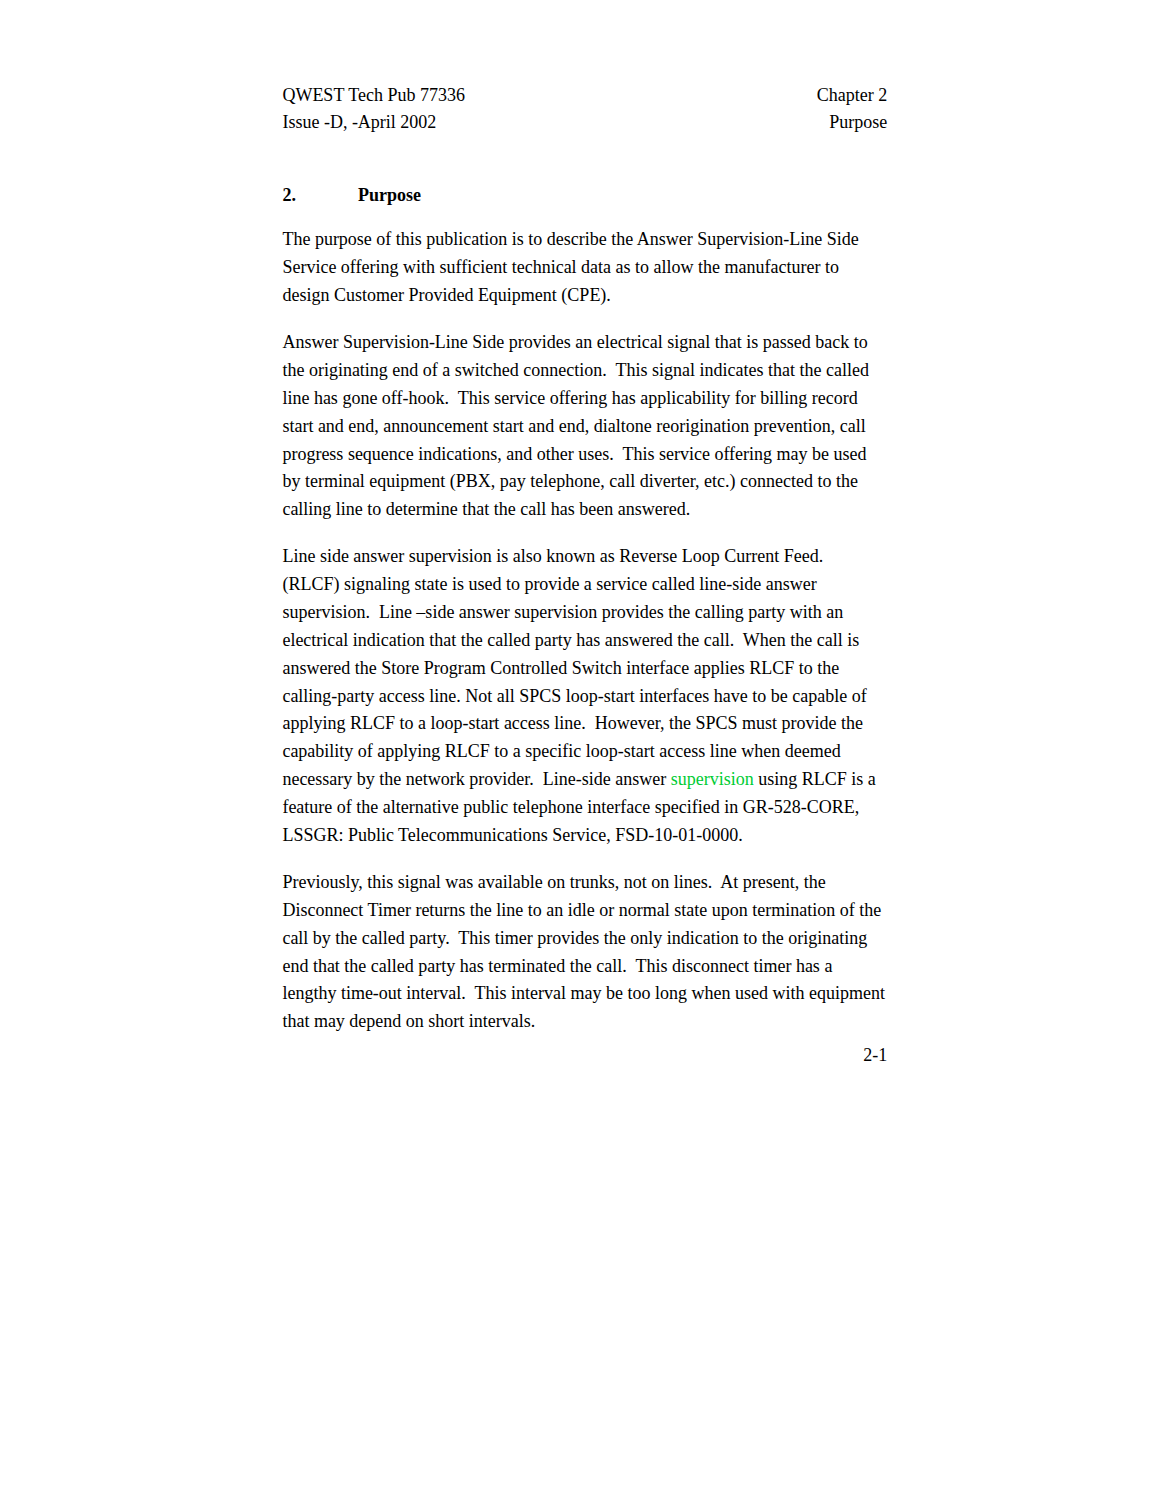| QWEST Tech Pub 77336 | Chapter 2 |
| Issue -D, -April 2002 | Purpose |
2. Purpose
The purpose of this publication is to describe the Answer Supervision-Line Side Service offering with sufficient technical data as to allow the manufacturer to design Customer Provided Equipment (CPE).
Answer Supervision-Line Side provides an electrical signal that is passed back to the originating end of a switched connection. This signal indicates that the called line has gone off-hook. This service offering has applicability for billing record start and end, announcement start and end, dialtone reorigination prevention, call progress sequence indications, and other uses. This service offering may be used by terminal equipment (PBX, pay telephone, call diverter, etc.) connected to the calling line to determine that the call has been answered.
Line side answer supervision is also known as Reverse Loop Current Feed. (RLCF) signaling state is used to provide a service called line-side answer supervision. Line –side answer supervision provides the calling party with an electrical indication that the called party has answered the call. When the call is answered the Store Program Controlled Switch interface applies RLCF to the calling-party access line. Not all SPCS loop-start interfaces have to be capable of applying RLCF to a loop-start access line. However, the SPCS must provide the capability of applying RLCF to a specific loop-start access line when deemed necessary by the network provider. Line-side answer supervision using RLCF is a feature of the alternative public telephone interface specified in GR-528-CORE, LSSGR: Public Telecommunications Service, FSD-10-01-0000.
Previously, this signal was available on trunks, not on lines. At present, the Disconnect Timer returns the line to an idle or normal state upon termination of the call by the called party. This timer provides the only indication to the originating end that the called party has terminated the call. This disconnect timer has a lengthy time-out interval. This interval may be too long when used with equipment that may depend on short intervals.
2-1